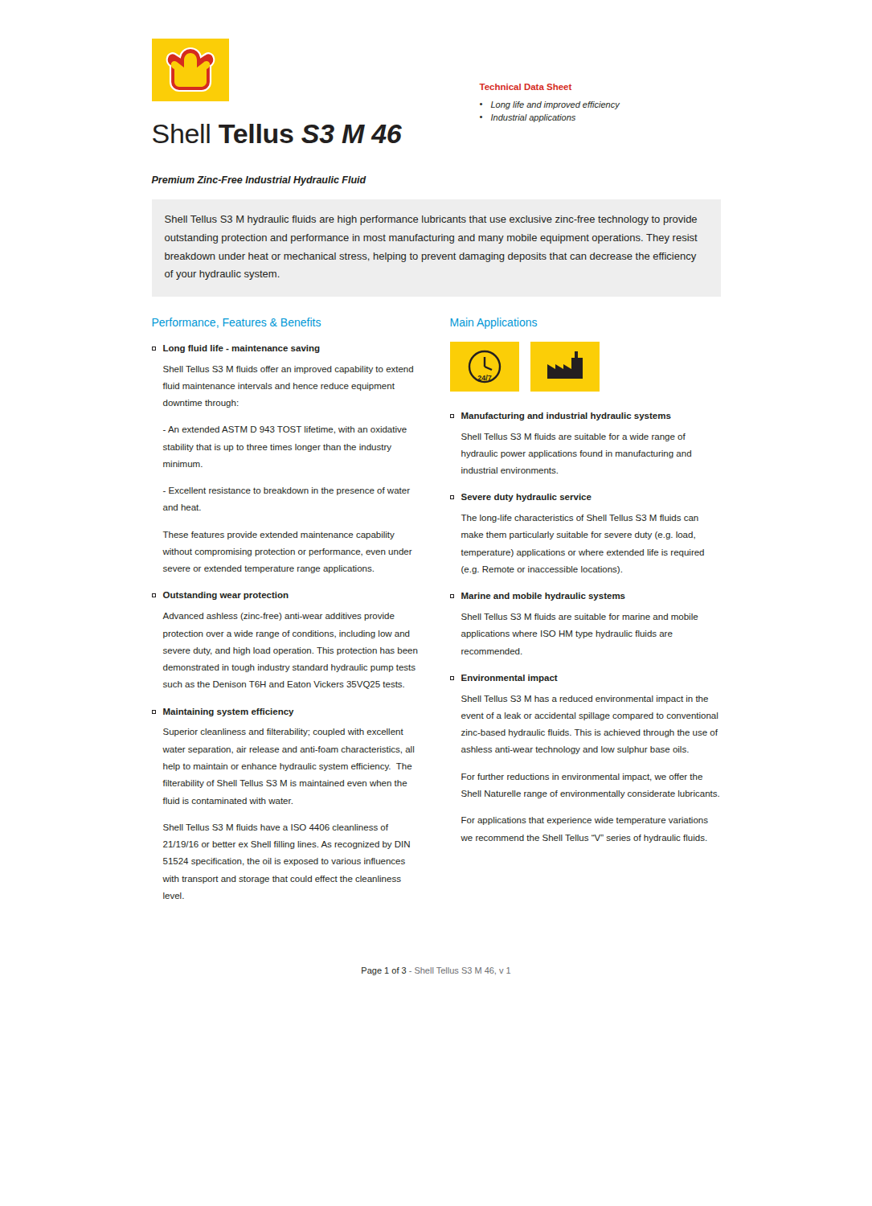Technical Data Sheet
Long life and improved efficiency
Industrial applications
Shell Tellus S3 M 46
Premium Zinc-Free Industrial Hydraulic Fluid
Shell Tellus S3 M hydraulic fluids are high performance lubricants that use exclusive zinc-free technology to provide outstanding protection and performance in most manufacturing and many mobile equipment operations. They resist breakdown under heat or mechanical stress, helping to prevent damaging deposits that can decrease the efficiency of your hydraulic system.
Performance, Features & Benefits
Long fluid life - maintenance saving
Shell Tellus S3 M fluids offer an improved capability to extend fluid maintenance intervals and hence reduce equipment downtime through:
- An extended ASTM D 943 TOST lifetime, with an oxidative stability that is up to three times longer than the industry minimum.
- Excellent resistance to breakdown in the presence of water and heat.
These features provide extended maintenance capability without compromising protection or performance, even under severe or extended temperature range applications.
Outstanding wear protection
Advanced ashless (zinc-free) anti-wear additives provide protection over a wide range of conditions, including low and severe duty, and high load operation. This protection has been demonstrated in tough industry standard hydraulic pump tests such as the Denison T6H and Eaton Vickers 35VQ25 tests.
Maintaining system efficiency
Superior cleanliness and filterability; coupled with excellent water separation, air release and anti-foam characteristics, all help to maintain or enhance hydraulic system efficiency. The filterability of Shell Tellus S3 M is maintained even when the fluid is contaminated with water.
Shell Tellus S3 M fluids have a ISO 4406 cleanliness of 21/19/16 or better ex Shell filling lines. As recognized by DIN 51524 specification, the oil is exposed to various influences with transport and storage that could effect the cleanliness level.
Main Applications
24/7
Manufacturing and industrial hydraulic systems
Shell Tellus S3 M fluids are suitable for a wide range of hydraulic power applications found in manufacturing and industrial environments.
Severe duty hydraulic service
The long-life characteristics of Shell Tellus S3 M fluids can make them particularly suitable for severe duty (e.g. load, temperature) applications or where extended life is required (e.g. Remote or inaccessible locations).
Marine and mobile hydraulic systems
Shell Tellus S3 M fluids are suitable for marine and mobile applications where ISO HM type hydraulic fluids are recommended.
Environmental impact
Shell Tellus S3 M has a reduced environmental impact in the event of a leak or accidental spillage compared to conventional zinc-based hydraulic fluids. This is achieved through the use of ashless anti-wear technology and low sulphur base oils.
For further reductions in environmental impact, we offer the Shell Naturelle range of environmentally considerate lubricants.
For applications that experience wide temperature variations we recommend the Shell Tellus “V” series of hydraulic fluids.
Page 1 of 3 - Shell Tellus S3 M 46, v 1